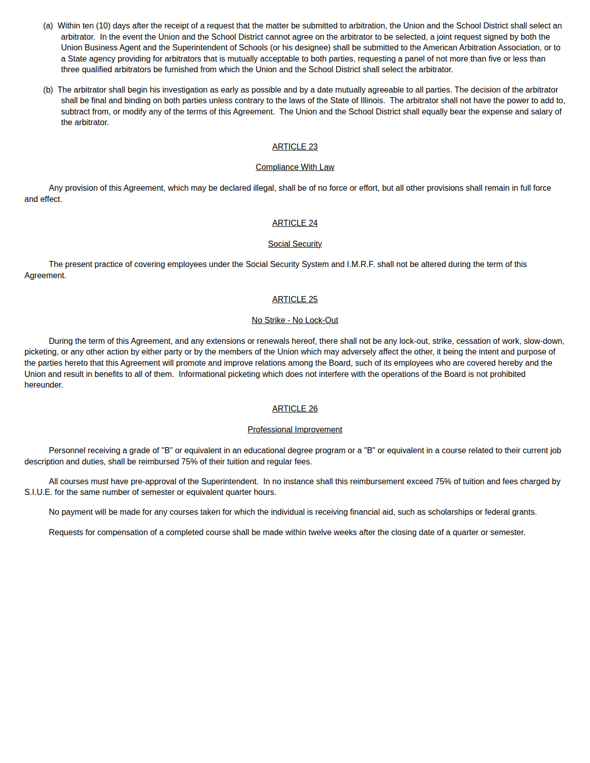(a) Within ten (10) days after the receipt of a request that the matter be submitted to arbitration, the Union and the School District shall select an arbitrator. In the event the Union and the School District cannot agree on the arbitrator to be selected, a joint request signed by both the Union Business Agent and the Superintendent of Schools (or his designee) shall be submitted to the American Arbitration Association, or to a State agency providing for arbitrators that is mutually acceptable to both parties, requesting a panel of not more than five or less than three qualified arbitrators be furnished from which the Union and the School District shall select the arbitrator.
(b) The arbitrator shall begin his investigation as early as possible and by a date mutually agreeable to all parties. The decision of the arbitrator shall be final and binding on both parties unless contrary to the laws of the State of Illinois. The arbitrator shall not have the power to add to, subtract from, or modify any of the terms of this Agreement. The Union and the School District shall equally bear the expense and salary of the arbitrator.
ARTICLE 23
Compliance With Law
Any provision of this Agreement, which may be declared illegal, shall be of no force or effort, but all other provisions shall remain in full force and effect.
ARTICLE 24
Social Security
The present practice of covering employees under the Social Security System and I.M.R.F. shall not be altered during the term of this Agreement.
ARTICLE 25
No Strike - No Lock-Out
During the term of this Agreement, and any extensions or renewals hereof, there shall not be any lock-out, strike, cessation of work, slow-down, picketing, or any other action by either party or by the members of the Union which may adversely affect the other, it being the intent and purpose of the parties hereto that this Agreement will promote and improve relations among the Board, such of its employees who are covered hereby and the Union and result in benefits to all of them. Informational picketing which does not interfere with the operations of the Board is not prohibited hereunder.
ARTICLE 26
Professional Improvement
Personnel receiving a grade of "B" or equivalent in an educational degree program or a "B" or equivalent in a course related to their current job description and duties, shall be reimbursed 75% of their tuition and regular fees.
All courses must have pre-approval of the Superintendent. In no instance shall this reimbursement exceed 75% of tuition and fees charged by S.I.U.E. for the same number of semester or equivalent quarter hours.
No payment will be made for any courses taken for which the individual is receiving financial aid, such as scholarships or federal grants.
Requests for compensation of a completed course shall be made within twelve weeks after the closing date of a quarter or semester.